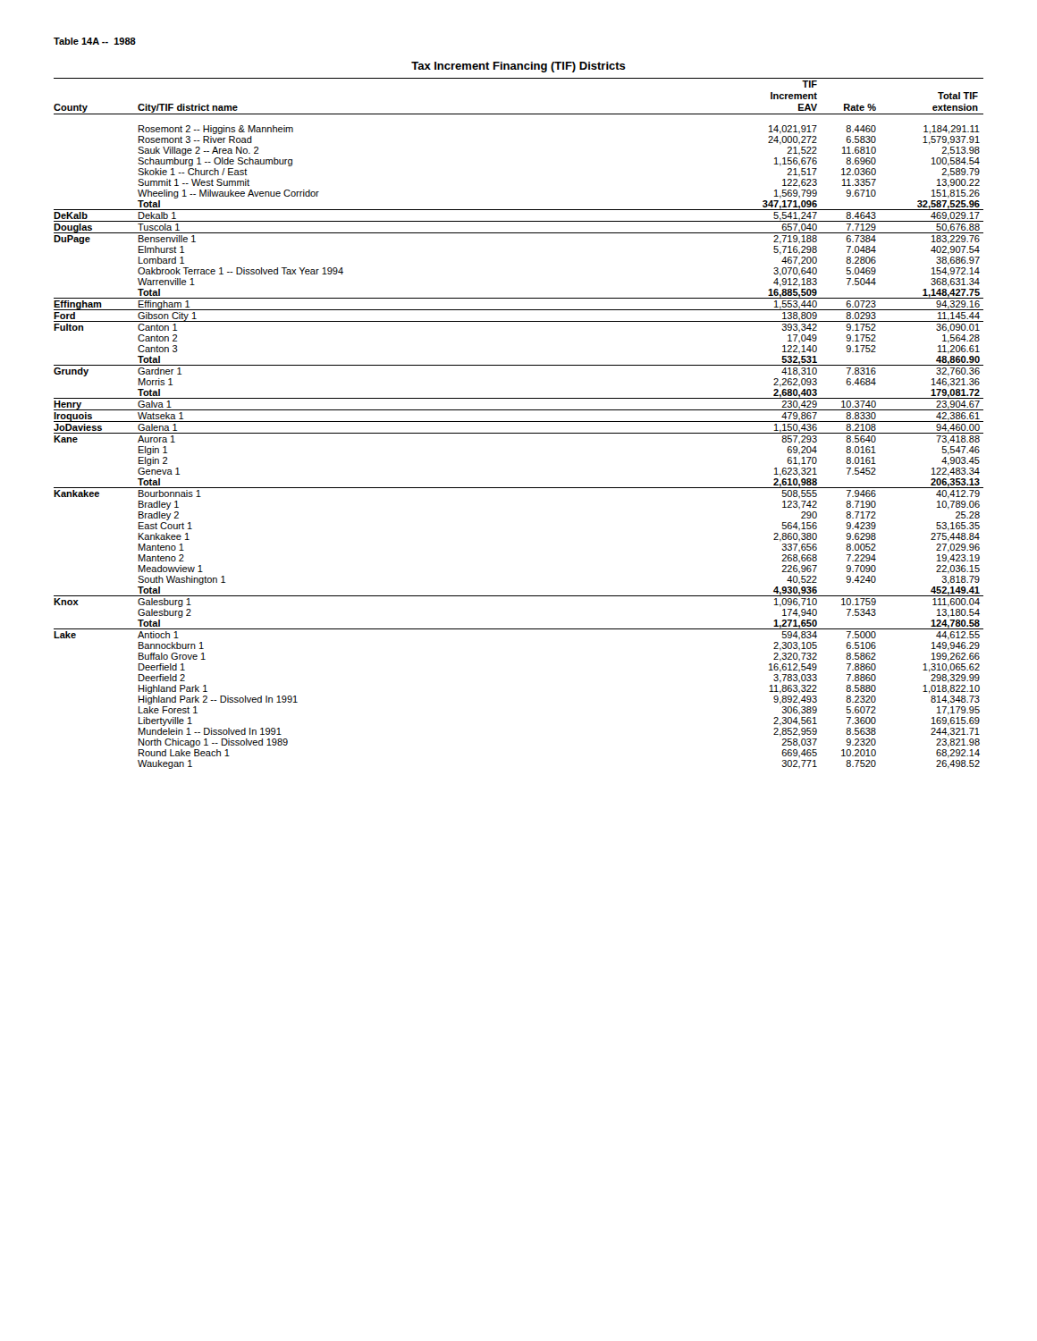Table 14A -- 1988
Tax Increment Financing (TIF) Districts
| | | TIF | | |
| --- | --- | --- | --- | --- |
| | | Increment | | Total TIF |
| County | City/TIF district name | EAV | Rate % | extension |
| | Rosemont 2 -- Higgins & Mannheim | 14,021,917 | 8.4460 | 1,184,291.11 |
| | Rosemont 3 -- River Road | 24,000,272 | 6.5830 | 1,579,937.91 |
| | Sauk Village 2 -- Area No. 2 | 21,522 | 11.6810 | 2,513.98 |
| | Schaumburg 1 -- Olde Schaumburg | 1,156,676 | 8.6960 | 100,584.54 |
| | Skokie 1 -- Church / East | 21,517 | 12.0360 | 2,589.79 |
| | Summit 1 -- West Summit | 122,623 | 11.3357 | 13,900.22 |
| | Wheeling 1 -- Milwaukee Avenue Corridor | 1,569,799 | 9.6710 | 151,815.26 |
| | Total | 347,171,096 | | 32,587,525.96 |
| DeKalb | Dekalb 1 | 5,541,247 | 8.4643 | 469,029.17 |
| Douglas | Tuscola 1 | 657,040 | 7.7129 | 50,676.88 |
| DuPage | Bensenville 1 | 2,719,188 | 6.7384 | 183,229.76 |
| | Elmhurst 1 | 5,716,298 | 7.0484 | 402,907.54 |
| | Lombard 1 | 467,200 | 8.2806 | 38,686.97 |
| | Oakbrook Terrace 1 -- Dissolved Tax Year 1994 | 3,070,640 | 5.0469 | 154,972.14 |
| | Warrenville 1 | 4,912,183 | 7.5044 | 368,631.34 |
| | Total | 16,885,509 | | 1,148,427.75 |
| Effingham | Effingham 1 | 1,553,440 | 6.0723 | 94,329.16 |
| Ford | Gibson City 1 | 138,809 | 8.0293 | 11,145.44 |
| Fulton | Canton 1 | 393,342 | 9.1752 | 36,090.01 |
| | Canton 2 | 17,049 | 9.1752 | 1,564.28 |
| | Canton 3 | 122,140 | 9.1752 | 11,206.61 |
| | Total | 532,531 | | 48,860.90 |
| Grundy | Gardner 1 | 418,310 | 7.8316 | 32,760.36 |
| | Morris 1 | 2,262,093 | 6.4684 | 146,321.36 |
| | Total | 2,680,403 | | 179,081.72 |
| Henry | Galva 1 | 230,429 | 10.3740 | 23,904.67 |
| Iroquois | Watseka 1 | 479,867 | 8.8330 | 42,386.61 |
| JoDaviess | Galena 1 | 1,150,436 | 8.2108 | 94,460.00 |
| Kane | Aurora 1 | 857,293 | 8.5640 | 73,418.88 |
| | Elgin 1 | 69,204 | 8.0161 | 5,547.46 |
| | Elgin 2 | 61,170 | 8.0161 | 4,903.45 |
| | Geneva 1 | 1,623,321 | 7.5452 | 122,483.34 |
| | Total | 2,610,988 | | 206,353.13 |
| Kankakee | Bourbonnais 1 | 508,555 | 7.9466 | 40,412.79 |
| | Bradley 1 | 123,742 | 8.7190 | 10,789.06 |
| | Bradley 2 | 290 | 8.7172 | 25.28 |
| | East Court 1 | 564,156 | 9.4239 | 53,165.35 |
| | Kankakee 1 | 2,860,380 | 9.6298 | 275,448.84 |
| | Manteno 1 | 337,656 | 8.0052 | 27,029.96 |
| | Manteno 2 | 268,668 | 7.2294 | 19,423.19 |
| | Meadowview 1 | 226,967 | 9.7090 | 22,036.15 |
| | South Washington 1 | 40,522 | 9.4240 | 3,818.79 |
| | Total | 4,930,936 | | 452,149.41 |
| Knox | Galesburg 1 | 1,096,710 | 10.1759 | 111,600.04 |
| | Galesburg 2 | 174,940 | 7.5343 | 13,180.54 |
| | Total | 1,271,650 | | 124,780.58 |
| Lake | Antioch 1 | 594,834 | 7.5000 | 44,612.55 |
| | Bannockburn 1 | 2,303,105 | 6.5106 | 149,946.29 |
| | Buffalo Grove 1 | 2,320,732 | 8.5862 | 199,262.66 |
| | Deerfield 1 | 16,612,549 | 7.8860 | 1,310,065.62 |
| | Deerfield 2 | 3,783,033 | 7.8860 | 298,329.99 |
| | Highland Park 1 | 11,863,322 | 8.5880 | 1,018,822.10 |
| | Highland Park 2 -- Dissolved In 1991 | 9,892,493 | 8.2320 | 814,348.73 |
| | Lake Forest 1 | 306,389 | 5.6072 | 17,179.95 |
| | Libertyville 1 | 2,304,561 | 7.3600 | 169,615.69 |
| | Mundelein 1 -- Dissolved In 1991 | 2,852,959 | 8.5638 | 244,321.71 |
| | North Chicago 1 -- Dissolved 1989 | 258,037 | 9.2320 | 23,821.98 |
| | Round Lake Beach 1 | 669,465 | 10.2010 | 68,292.14 |
| | Waukegan 1 | 302,771 | 8.7520 | 26,498.52 |